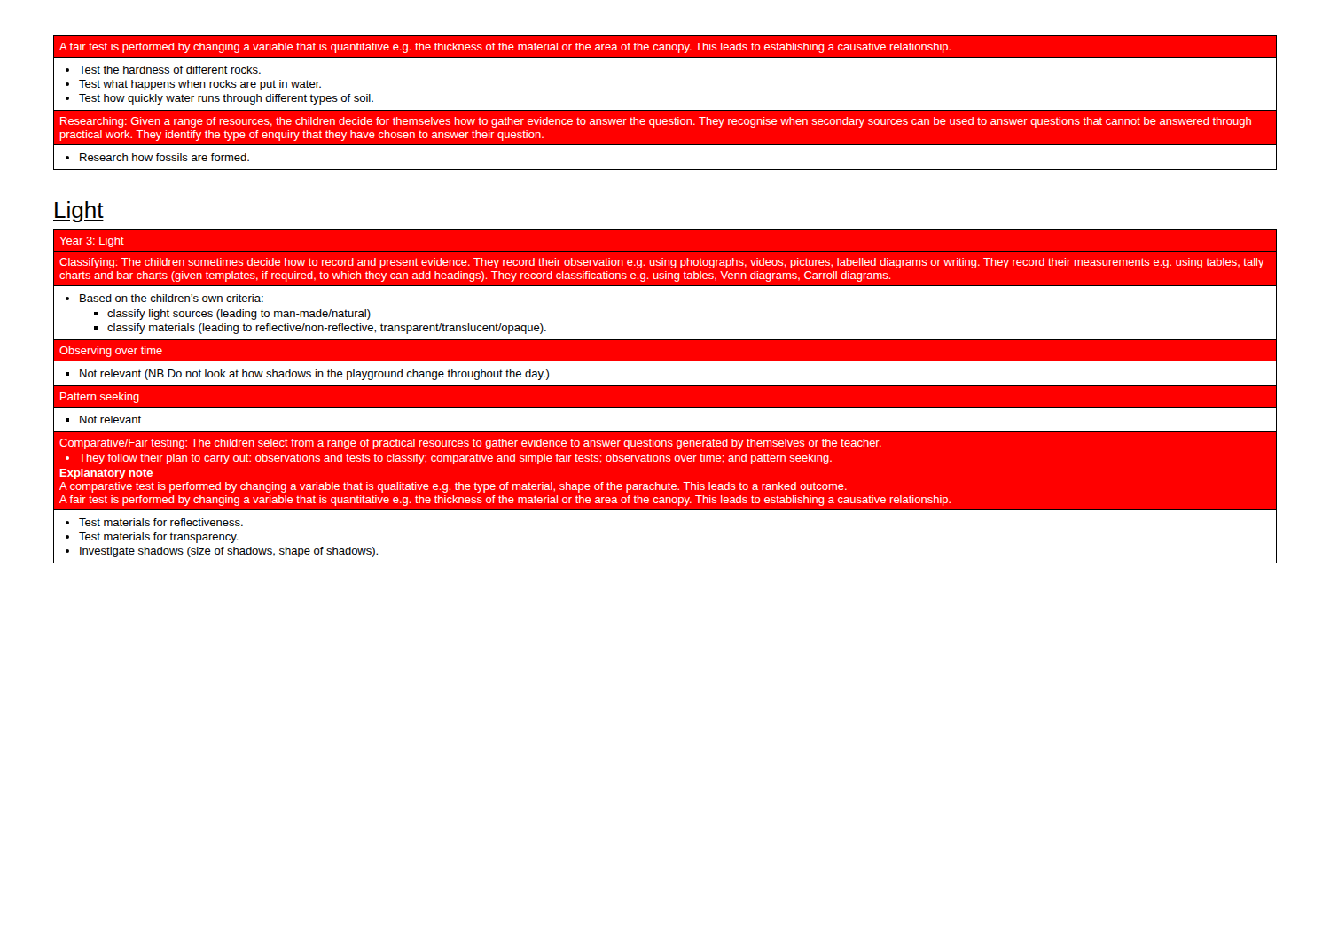| A fair test is performed by changing a variable that is quantitative e.g. the thickness of the material or the area of the canopy. This leads to establishing a causative relationship. |
| Test the hardness of different rocks. Test what happens when rocks are put in water. Test how quickly water runs through different types of soil. |
| Researching: Given a range of resources, the children decide for themselves how to gather evidence to answer the question. They recognise when secondary sources can be used to answer questions that cannot be answered through practical work. They identify the type of enquiry that they have chosen to answer their question. |
| Research how fossils are formed. |
Light
| Year 3: Light |
| Classifying: The children sometimes decide how to record and present evidence. They record their observation e.g. using photographs, videos, pictures, labelled diagrams or writing. They record their measurements e.g. using tables, tally charts and bar charts (given templates, if required, to which they can add headings). They record classifications e.g. using tables, Venn diagrams, Carroll diagrams. |
| Based on the children’s own criteria: classify light sources (leading to man-made/natural) classify materials (leading to reflective/non-reflective, transparent/translucent/opaque). |
| Observing over time |
| Not relevant (NB Do not look at how shadows in the playground change throughout the day.) |
| Pattern seeking |
| Not relevant |
| Comparative/Fair testing: The children select from a range of practical resources to gather evidence to answer questions generated by themselves or the teacher. They follow their plan to carry out: observations and tests to classify; comparative and simple fair tests; observations over time; and pattern seeking. Explanatory note A comparative test is performed by changing a variable that is qualitative e.g. the type of material, shape of the parachute. This leads to a ranked outcome. A fair test is performed by changing a variable that is quantitative e.g. the thickness of the material or the area of the canopy. This leads to establishing a causative relationship. |
| Test materials for reflectiveness. Test materials for transparency. Investigate shadows (size of shadows, shape of shadows). |